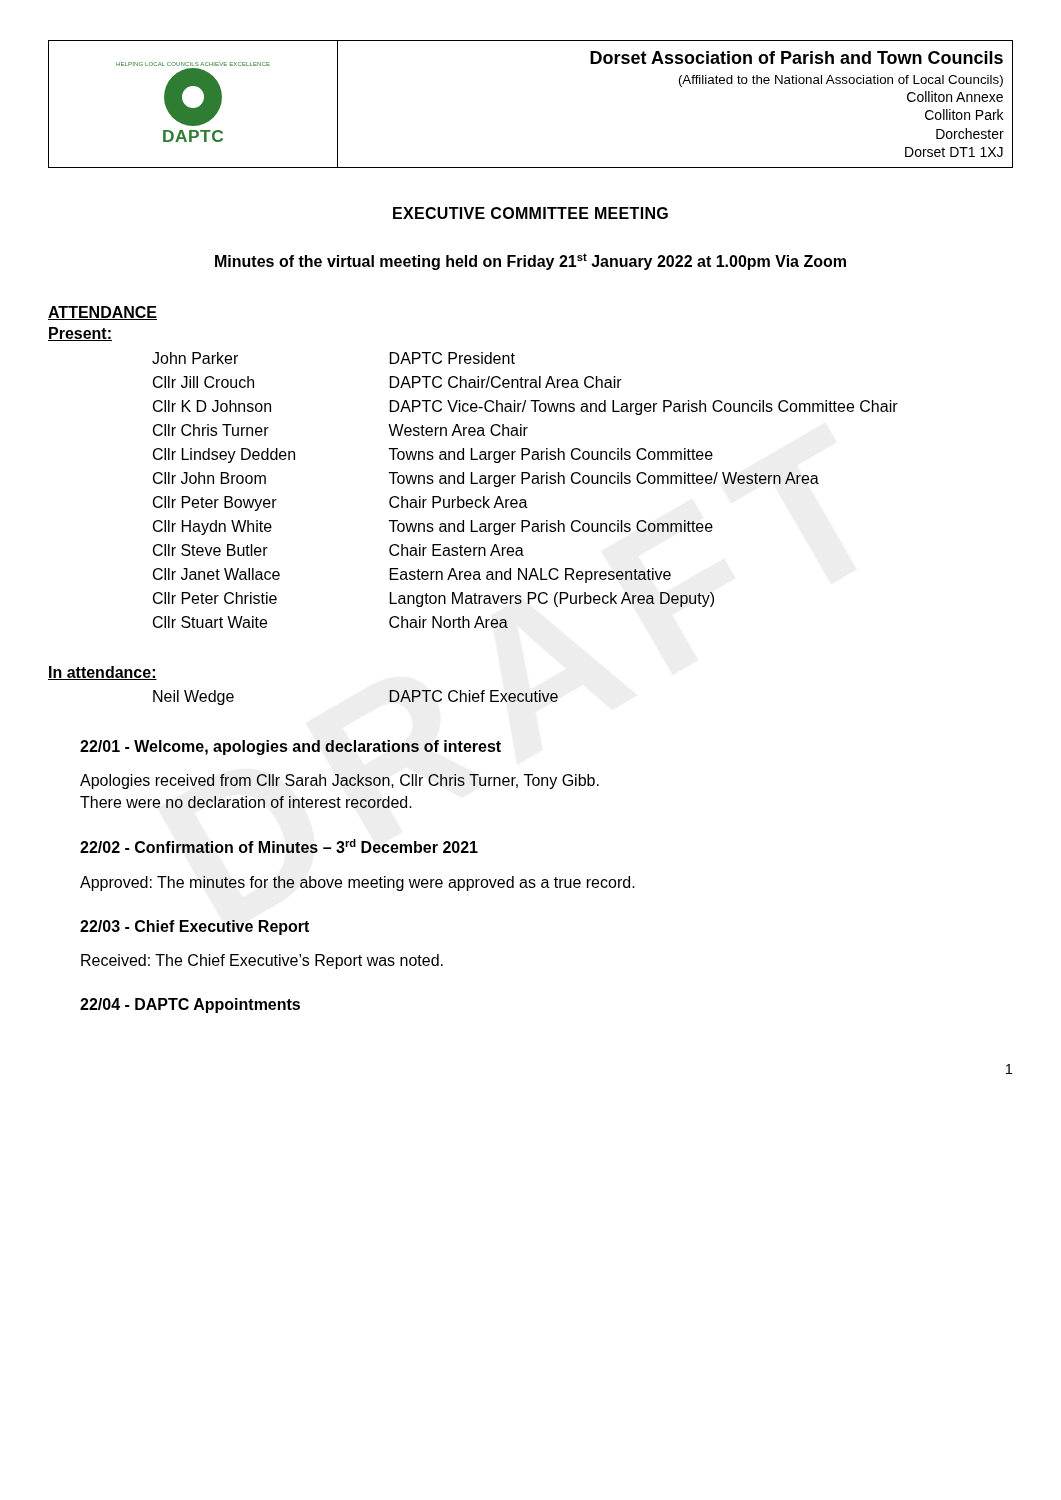| HELPING LOCAL COUNCILS ACHIEVE EXCELLENCE DAPTC | Dorset Association of Parish and Town Councils (Affiliated to the National Association of Local Councils) Colliton Annexe Colliton Park Dorchester Dorset DT1 1XJ |
EXECUTIVE COMMITTEE MEETING
Minutes of the virtual meeting held on Friday 21st January 2022 at 1.00pm Via Zoom
ATTENDANCE
Present:
| John Parker | DAPTC President |
| Cllr Jill Crouch | DAPTC Chair/Central Area Chair |
| Cllr K D Johnson | DAPTC Vice-Chair/ Towns and Larger Parish Councils Committee Chair |
| Cllr Chris Turner | Western Area Chair |
| Cllr Lindsey Dedden | Towns and Larger Parish Councils Committee |
| Cllr John Broom | Towns and Larger Parish Councils Committee/ Western Area |
| Cllr Peter Bowyer | Chair Purbeck Area |
| Cllr Haydn White | Towns and Larger Parish Councils Committee |
| Cllr Steve Butler | Chair Eastern Area |
| Cllr Janet Wallace | Eastern Area and NALC Representative |
| Cllr Peter Christie | Langton Matravers PC (Purbeck Area Deputy) |
| Cllr Stuart Waite | Chair North Area |
In attendance:
| Neil Wedge | DAPTC Chief Executive |
22/01 - Welcome, apologies and declarations of interest
Apologies received from Cllr Sarah Jackson, Cllr Chris Turner, Tony Gibb.
There were no declaration of interest recorded.
22/02 - Confirmation of Minutes – 3rd December 2021
Approved: The minutes for the above meeting were approved as a true record.
22/03 - Chief Executive Report
Received: The Chief Executive’s Report was noted.
22/04 - DAPTC Appointments
1